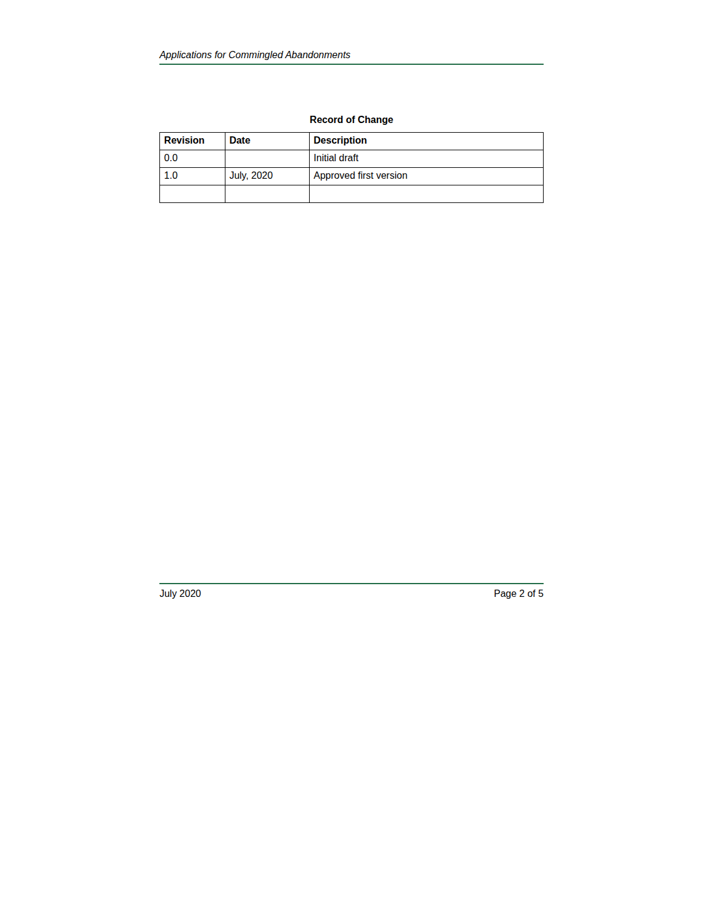Applications for Commingled Abandonments
Record of Change
| Revision | Date | Description |
| --- | --- | --- |
| 0.0 | | Initial draft |
| 1.0 | July, 2020 | Approved first version |
July 2020 Page 2 of 5